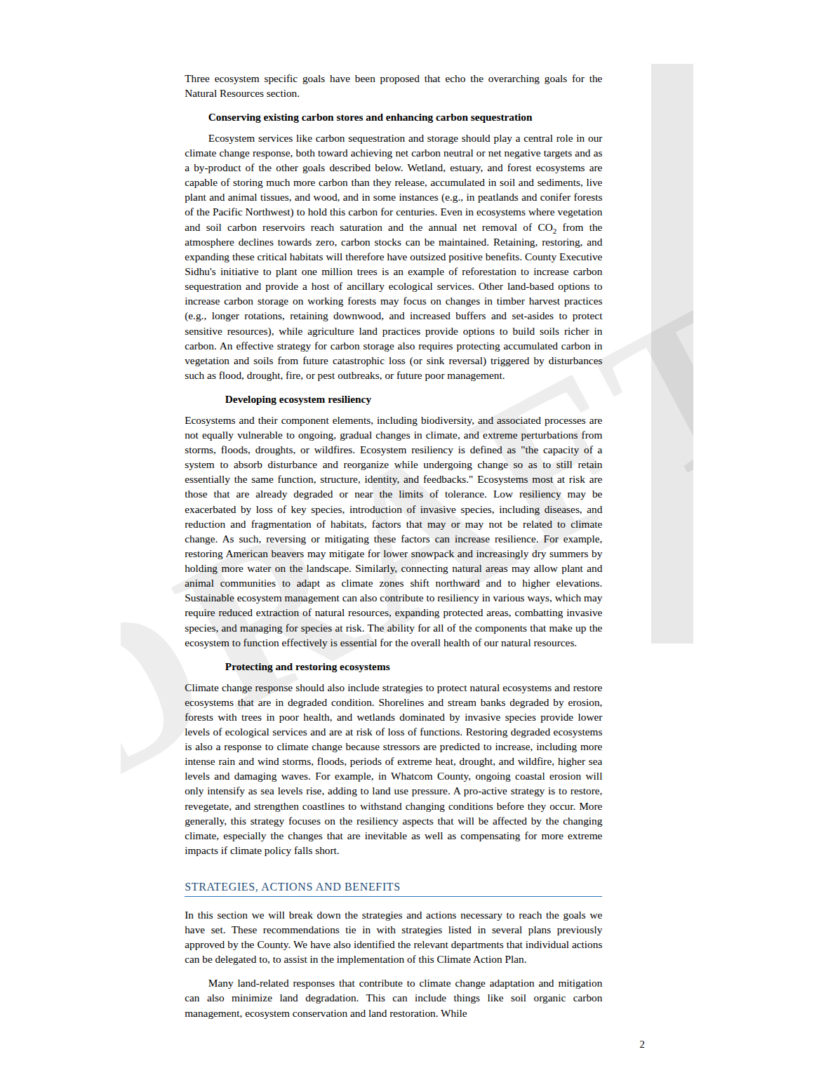DRAFT
Three ecosystem specific goals have been proposed that echo the overarching goals for the Natural Resources section.
Conserving existing carbon stores and enhancing carbon sequestration
Ecosystem services like carbon sequestration and storage should play a central role in our climate change response, both toward achieving net carbon neutral or net negative targets and as a by-product of the other goals described below. Wetland, estuary, and forest ecosystems are capable of storing much more carbon than they release, accumulated in soil and sediments, live plant and animal tissues, and wood, and in some instances (e.g., in peatlands and conifer forests of the Pacific Northwest) to hold this carbon for centuries. Even in ecosystems where vegetation and soil carbon reservoirs reach saturation and the annual net removal of CO2 from the atmosphere declines towards zero, carbon stocks can be maintained. Retaining, restoring, and expanding these critical habitats will therefore have outsized positive benefits. County Executive Sidhu's initiative to plant one million trees is an example of reforestation to increase carbon sequestration and provide a host of ancillary ecological services. Other land-based options to increase carbon storage on working forests may focus on changes in timber harvest practices (e.g., longer rotations, retaining downwood, and increased buffers and set-asides to protect sensitive resources), while agriculture land practices provide options to build soils richer in carbon. An effective strategy for carbon storage also requires protecting accumulated carbon in vegetation and soils from future catastrophic loss (or sink reversal) triggered by disturbances such as flood, drought, fire, or pest outbreaks, or future poor management.
Developing ecosystem resiliency
Ecosystems and their component elements, including biodiversity, and associated processes are not equally vulnerable to ongoing, gradual changes in climate, and extreme perturbations from storms, floods, droughts, or wildfires. Ecosystem resiliency is defined as "the capacity of a system to absorb disturbance and reorganize while undergoing change so as to still retain essentially the same function, structure, identity, and feedbacks." Ecosystems most at risk are those that are already degraded or near the limits of tolerance. Low resiliency may be exacerbated by loss of key species, introduction of invasive species, including diseases, and reduction and fragmentation of habitats, factors that may or may not be related to climate change. As such, reversing or mitigating these factors can increase resilience. For example, restoring American beavers may mitigate for lower snowpack and increasingly dry summers by holding more water on the landscape. Similarly, connecting natural areas may allow plant and animal communities to adapt as climate zones shift northward and to higher elevations. Sustainable ecosystem management can also contribute to resiliency in various ways, which may require reduced extraction of natural resources, expanding protected areas, combatting invasive species, and managing for species at risk. The ability for all of the components that make up the ecosystem to function effectively is essential for the overall health of our natural resources.
Protecting and restoring ecosystems
Climate change response should also include strategies to protect natural ecosystems and restore ecosystems that are in degraded condition. Shorelines and stream banks degraded by erosion, forests with trees in poor health, and wetlands dominated by invasive species provide lower levels of ecological services and are at risk of loss of functions. Restoring degraded ecosystems is also a response to climate change because stressors are predicted to increase, including more intense rain and wind storms, floods, periods of extreme heat, drought, and wildfire, higher sea levels and damaging waves. For example, in Whatcom County, ongoing coastal erosion will only intensify as sea levels rise, adding to land use pressure. A pro-active strategy is to restore, revegetate, and strengthen coastlines to withstand changing conditions before they occur. More generally, this strategy focuses on the resiliency aspects that will be affected by the changing climate, especially the changes that are inevitable as well as compensating for more extreme impacts if climate policy falls short.
Strategies, Actions and Benefits
In this section we will break down the strategies and actions necessary to reach the goals we have set. These recommendations tie in with strategies listed in several plans previously approved by the County. We have also identified the relevant departments that individual actions can be delegated to, to assist in the implementation of this Climate Action Plan.
Many land-related responses that contribute to climate change adaptation and mitigation can also minimize land degradation. This can include things like soil organic carbon management, ecosystem conservation and land restoration. While
2